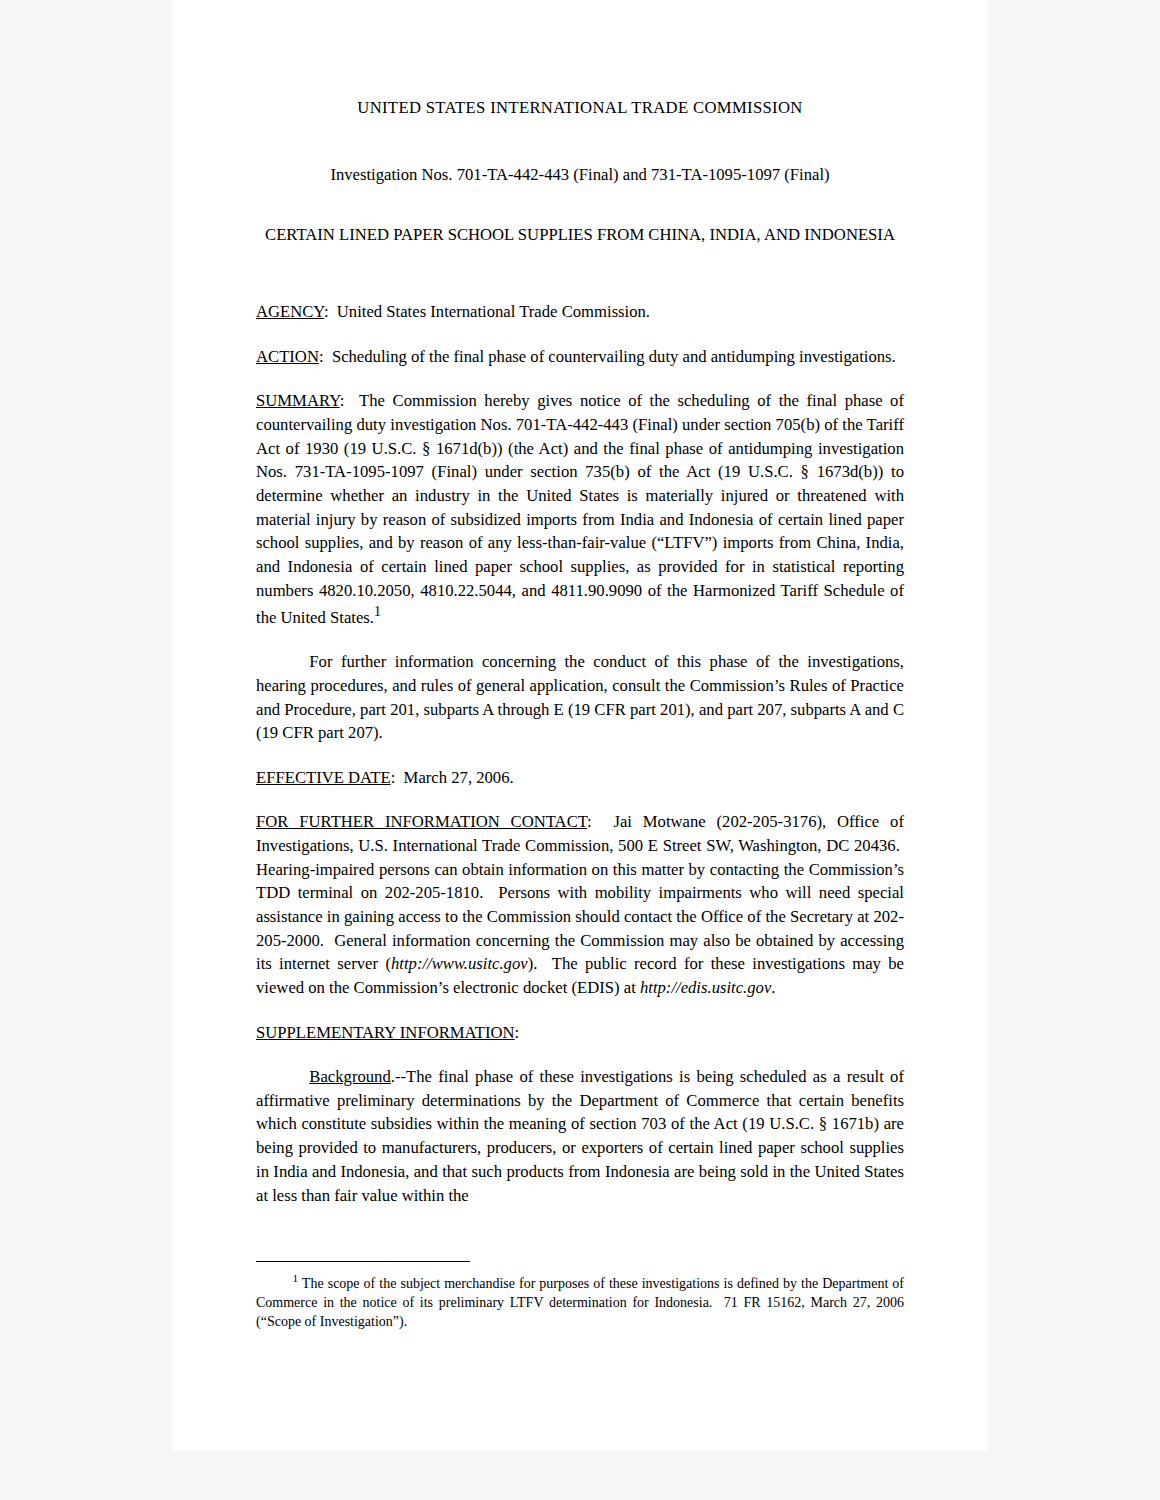UNITED STATES INTERNATIONAL TRADE COMMISSION
Investigation Nos. 701-TA-442-443 (Final) and 731-TA-1095-1097 (Final)
CERTAIN LINED PAPER SCHOOL SUPPLIES FROM CHINA, INDIA, AND INDONESIA
AGENCY: United States International Trade Commission.
ACTION: Scheduling of the final phase of countervailing duty and antidumping investigations.
SUMMARY: The Commission hereby gives notice of the scheduling of the final phase of countervailing duty investigation Nos. 701-TA-442-443 (Final) under section 705(b) of the Tariff Act of 1930 (19 U.S.C. § 1671d(b)) (the Act) and the final phase of antidumping investigation Nos. 731-TA-1095-1097 (Final) under section 735(b) of the Act (19 U.S.C. § 1673d(b)) to determine whether an industry in the United States is materially injured or threatened with material injury by reason of subsidized imports from India and Indonesia of certain lined paper school supplies, and by reason of any less-than-fair-value (“LTFV”) imports from China, India, and Indonesia of certain lined paper school supplies, as provided for in statistical reporting numbers 4820.10.2050, 4810.22.5044, and 4811.90.9090 of the Harmonized Tariff Schedule of the United States.1
For further information concerning the conduct of this phase of the investigations, hearing procedures, and rules of general application, consult the Commission’s Rules of Practice and Procedure, part 201, subparts A through E (19 CFR part 201), and part 207, subparts A and C (19 CFR part 207).
EFFECTIVE DATE: March 27, 2006.
FOR FURTHER INFORMATION CONTACT: Jai Motwane (202-205-3176), Office of Investigations, U.S. International Trade Commission, 500 E Street SW, Washington, DC 20436. Hearing-impaired persons can obtain information on this matter by contacting the Commission’s TDD terminal on 202-205-1810. Persons with mobility impairments who will need special assistance in gaining access to the Commission should contact the Office of the Secretary at 202-205-2000. General information concerning the Commission may also be obtained by accessing its internet server (http://www.usitc.gov). The public record for these investigations may be viewed on the Commission’s electronic docket (EDIS) at http://edis.usitc.gov.
SUPPLEMENTARY INFORMATION:
Background.--The final phase of these investigations is being scheduled as a result of affirmative preliminary determinations by the Department of Commerce that certain benefits which constitute subsidies within the meaning of section 703 of the Act (19 U.S.C. § 1671b) are being provided to manufacturers, producers, or exporters of certain lined paper school supplies in India and Indonesia, and that such products from Indonesia are being sold in the United States at less than fair value within the
1 The scope of the subject merchandise for purposes of these investigations is defined by the Department of Commerce in the notice of its preliminary LTFV determination for Indonesia. 71 FR 15162, March 27, 2006 (“Scope of Investigation”).